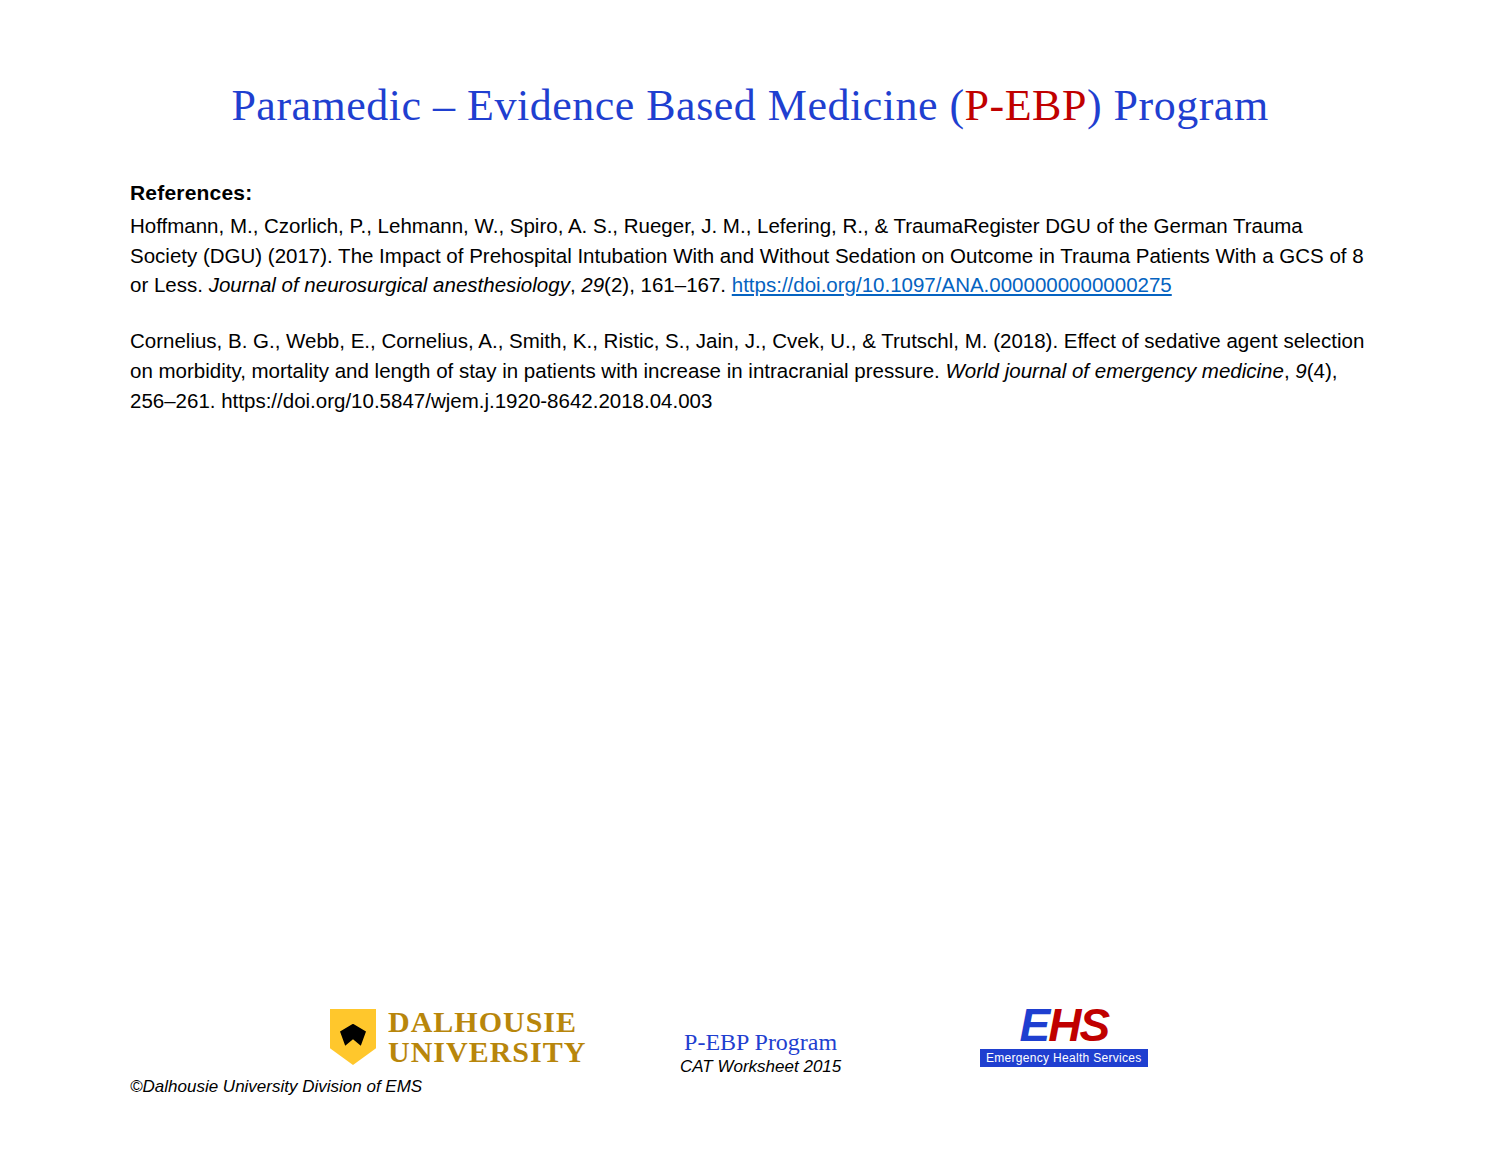Paramedic – Evidence Based Medicine (P-EBP) Program
References:
Hoffmann, M., Czorlich, P., Lehmann, W., Spiro, A. S., Rueger, J. M., Lefering, R., & TraumaRegister DGU of the German Trauma Society (DGU) (2017). The Impact of Prehospital Intubation With and Without Sedation on Outcome in Trauma Patients With a GCS of 8 or Less. Journal of neurosurgical anesthesiology, 29(2), 161–167. https://doi.org/10.1097/ANA.0000000000000275
Cornelius, B. G., Webb, E., Cornelius, A., Smith, K., Ristic, S., Jain, J., Cvek, U., & Trutschl, M. (2018). Effect of sedative agent selection on morbidity, mortality and length of stay in patients with increase in intracranial pressure. World journal of emergency medicine, 9(4), 256–261. https://doi.org/10.5847/wjem.j.1920-8642.2018.04.003
DALHOUSIE
UNIVERSITY
P-EBP Program
CAT Worksheet 2015
EHS
Emergency Health Services
©Dalhousie University Division of EMS